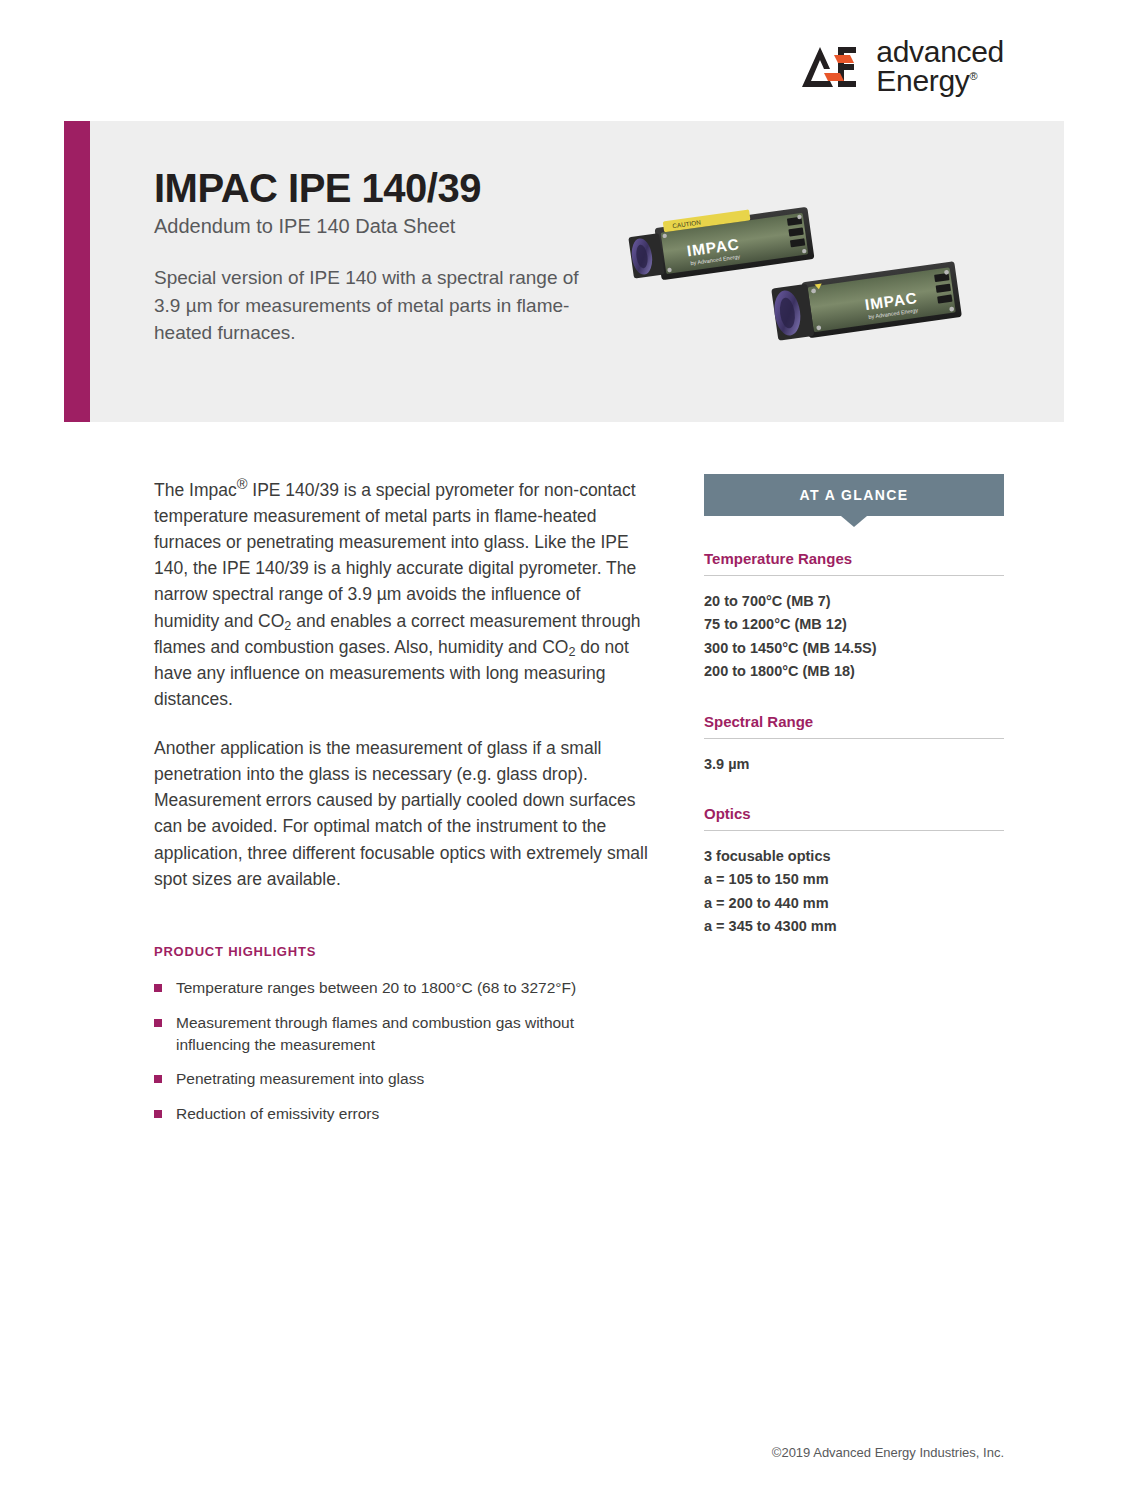advanced
Energy®
IMPAC IPE 140/39
Addendum to IPE 140 Data Sheet
Special version of IPE 140 with a spectral range of 3.9 µm for measurements of metal parts in flame-heated furnaces.
CAUTION IMPAC by Advanced Energy IMPAC by Advanced Energy
The Impac® IPE 140/39 is a special pyrometer for non-contact temperature measurement of metal parts in flame-heated furnaces or penetrating measurement into glass. Like the IPE 140, the IPE 140/39 is a highly accurate digital pyrometer. The narrow spectral range of 3.9 µm avoids the influence of humidity and CO2 and enables a correct measurement through flames and combustion gases. Also, humidity and CO2 do not have any influence on measurements with long measuring distances.
Another application is the measurement of glass if a small penetration into the glass is necessary (e.g. glass drop). Measurement errors caused by partially cooled down surfaces can be avoided. For optimal match of the instrument to the application, three different focusable optics with extremely small spot sizes are available.
Product Highlights
Temperature ranges between 20 to 1800°C (68 to 3272°F)
Measurement through flames and combustion gas without influencing the measurement
Penetrating measurement into glass
Reduction of emissivity errors
At a Glance
Temperature Ranges
20 to 700°C (MB 7)
75 to 1200°C (MB 12)
300 to 1450°C (MB 14.5S)
200 to 1800°C (MB 18)
Spectral Range
3.9 µm
Optics
3 focusable optics
a = 105 to 150 mm
a = 200 to 440 mm
a = 345 to 4300 mm
©2019 Advanced Energy Industries, Inc.